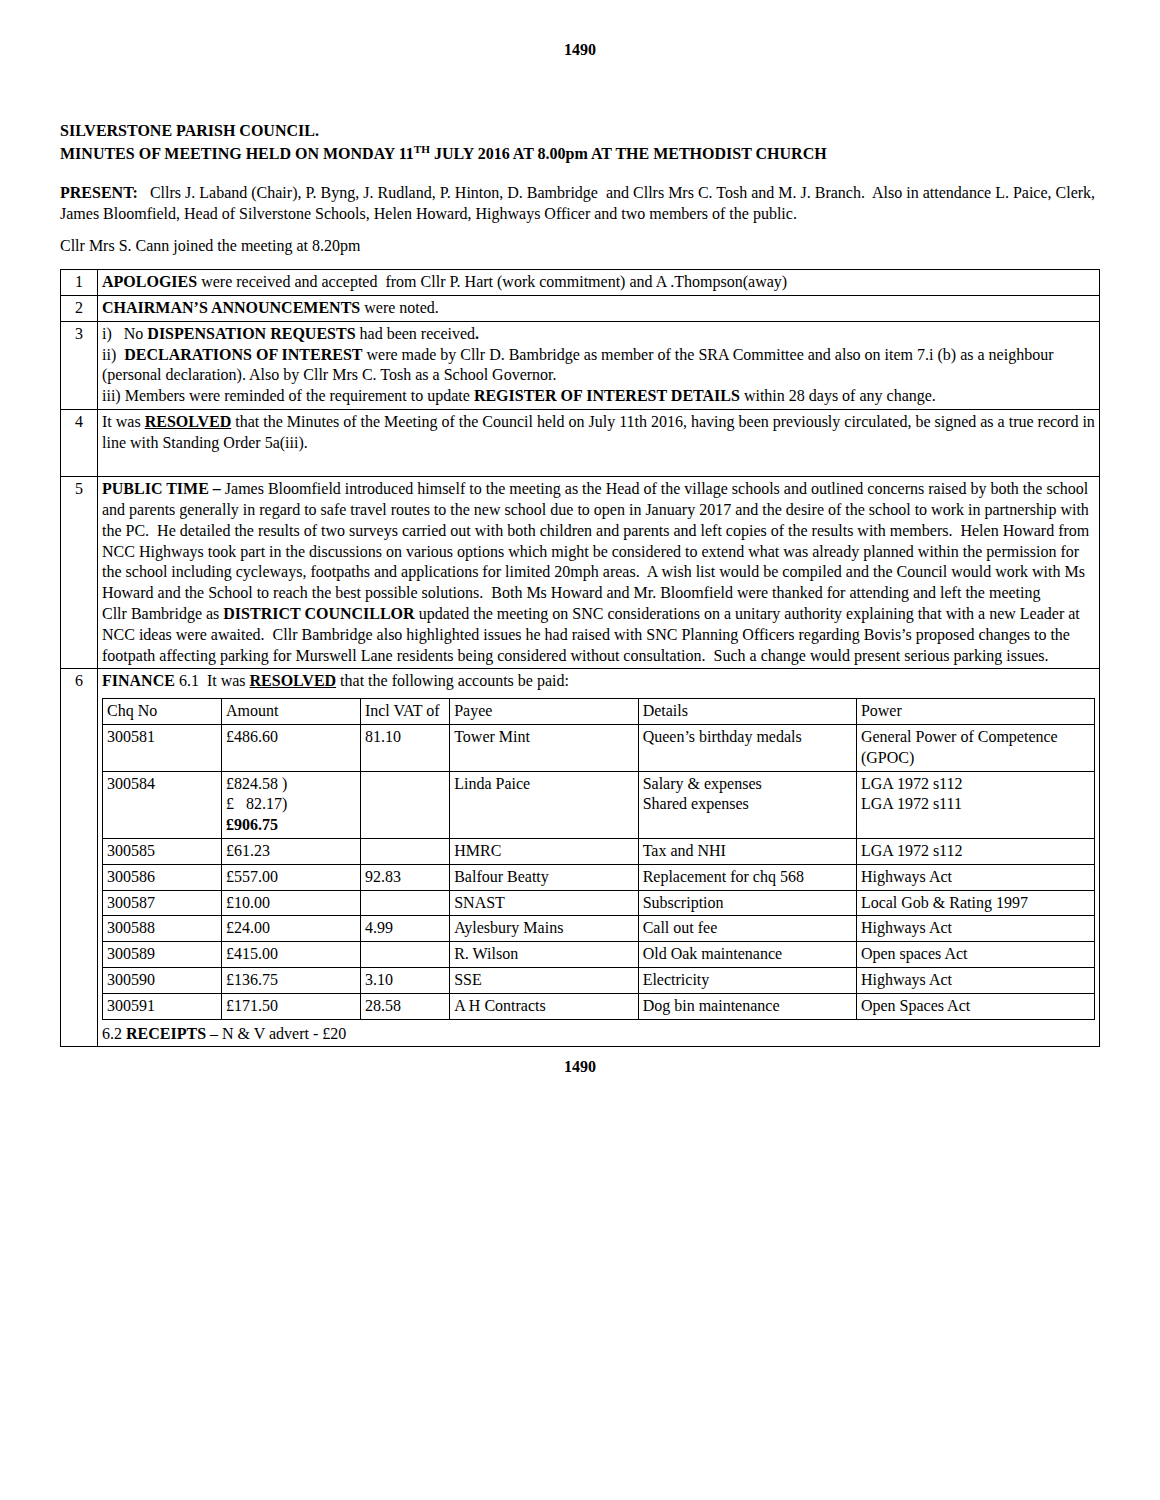1490
Silverstone Parish Council.
MINUTES OF MEETING HELD ON MONDAY 11TH JULY 2016 AT 8.00pm AT THE METHODIST CHURCH
PRESENT: Cllrs J. Laband (Chair), P. Byng, J. Rudland, P. Hinton, D. Bambridge and Cllrs Mrs C. Tosh and M. J. Branch. Also in attendance L. Paice, Clerk, James Bloomfield, Head of Silverstone Schools, Helen Howard, Highways Officer and two members of the public.
Cllr Mrs S. Cann joined the meeting at 8.20pm
| 1 | APOLOGIES were received and accepted from Cllr P. Hart (work commitment) and A .Thompson(away) |
| 2 | CHAIRMAN’S ANNOUNCEMENTS were noted. |
| 3 | i) No DISPENSATION REQUESTS had been received . ii) DECLARATIONS OF INTEREST were made by Cllr D. Bambridge as member of the SRA Committee and also on item 7.i (b) as a neighbour (personal declaration). Also by Cllr Mrs C. Tosh as a School Governor. iii) Members were reminded of the requirement to update REGISTER OF INTEREST DETAILS within 28 days of any change. |
| 4 | It was RESOLVED that the Minutes of the Meeting of the Council held on July 11th 2016, having been previously circulated, be signed as a true record in line with Standing Order 5a(iii). |
| 5 | PUBLIC TIME – James Bloomfield introduced himself to the meeting as the Head of the village schools and outlined concerns raised by both the school and parents generally in regard to safe travel routes to the new school due to open in January 2017 and the desire of the school to work in partnership with the PC. He detailed the results of two surveys carried out with both children and parents and left copies of the results with members. Helen Howard from NCC Highways took part in the discussions on various options which might be considered to extend what was already planned within the permission for the school including cycleways, footpaths and applications for limited 20mph areas. A wish list would be compiled and the Council would work with Ms Howard and the School to reach the best possible solutions. Both Ms Howard and Mr. Bloomfield were thanked for attending and left the meeting Cllr Bambridge as DISTRICT COUNCILLOR updated the meeting on SNC considerations on a unitary authority explaining that with a new Leader at NCC ideas were awaited. Cllr Bambridge also highlighted issues he had raised with SNC Planning Officers regarding Bovis’s proposed changes to the footpath affecting parking for Murswell Lane residents being considered without consultation. Such a change would present serious parking issues. |
| 6 | FINANCE 6.1 It was RESOLVED that the following accounts be paid: / Chq No / Amount / Incl VAT of / Payee / Details / Power / / 300581 / £486.60 / 81.10 / Tower Mint / Queen’s birthday medals / General Power of Competence (GPOC) / / 300584 / £824.58 ) £ 82.17) £906.75 / / Linda Paice / Salary & expenses Shared expenses / LGA 1972 s112 LGA 1972 s111 / / 300585 / £61.23 / / HMRC / Tax and NHI / LGA 1972 s112 / / 300586 / £557.00 / 92.83 / Balfour Beatty / Replacement for chq 568 / Highways Act / / 300587 / £10.00 / / SNAST / Subscription / Local Gob & Rating 1997 / / 300588 / £24.00 / 4.99 / Aylesbury Mains / Call out fee / Highways Act / / 300589 / £415.00 / / R. Wilson / Old Oak maintenance / Open spaces Act / / 300590 / £136.75 / 3.10 / SSE / Electricity / Highways Act / / 300591 / £171.50 / 28.58 / A H Contracts / Dog bin maintenance / Open Spaces Act / 6.2 RECEIPTS – N & V advert - £20 |
1490